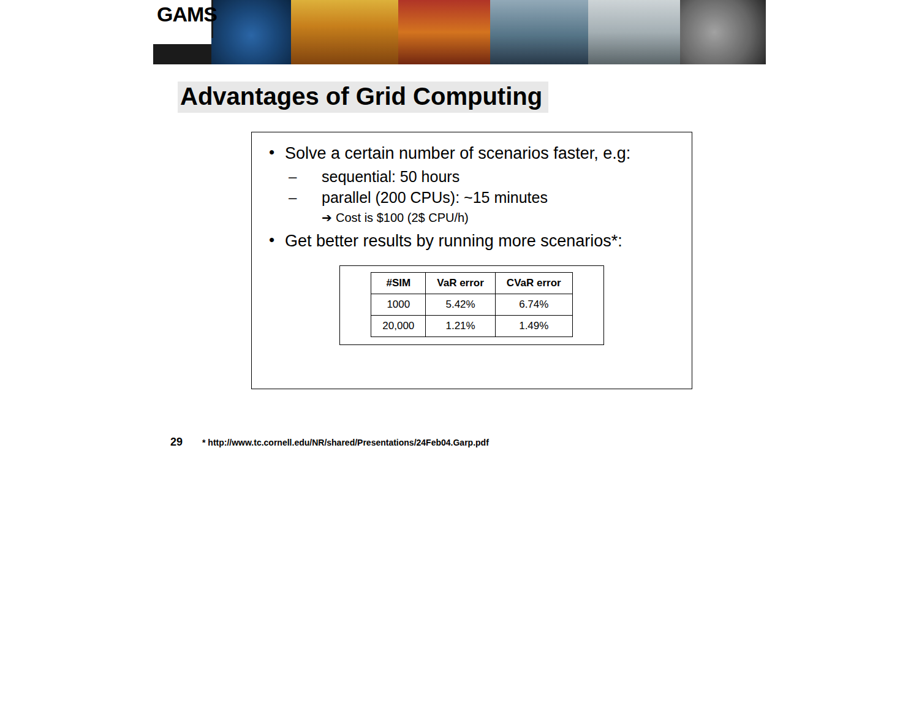GAMS
Advantages of Grid Computing
Solve a certain number of scenarios faster, e.g:
sequential: 50 hours
parallel (200 CPUs): ~15 minutes
➔Cost is $100 (2$ CPU/h)
Get better results by running more scenarios*:
| #SIM | VaR error | CVaR error |
| --- | --- | --- |
| 1000 | 5.42% | 6.74% |
| 20,000 | 1.21% | 1.49% |
29
* http://www.tc.cornell.edu/NR/shared/Presentations/24Feb04.Garp.pdf